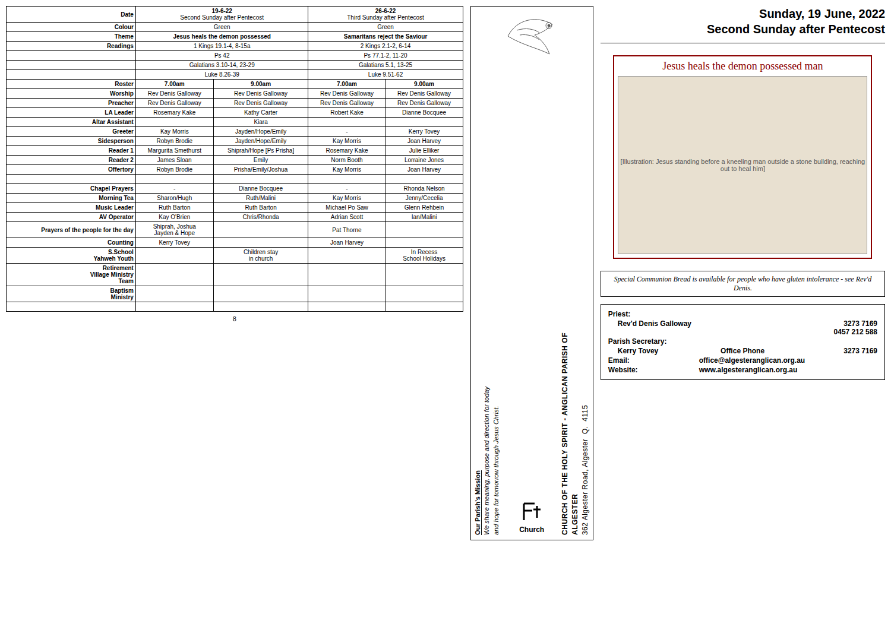| Date | 19-6-22 Second Sunday after Pentecost | 26-6-22 Third Sunday after Pentecost |
| Colour | Green | Green |
| Theme | Jesus heals the demon possessed | Samaritans reject the Saviour |
| Readings | 1 Kings 19.1-4, 8-15a | 2 Kings 2.1-2, 6-14 |
| | Ps 42 | Ps 77.1-2, 11-20 |
| | Galatians 3.10-14, 23-29 | Galatians 5.1, 13-25 |
| | Luke 8.26-39 | Luke 9.51-62 |
| Roster | 7.00am | 9.00am | 7.00am | 9.00am |
| Worship | Rev Denis Galloway | Rev Denis Galloway | Rev Denis Galloway | Rev Denis Galloway |
| Preacher | Rev Denis Galloway | Rev Denis Galloway | Rev Denis Galloway | Rev Denis Galloway |
| LA Leader | Rosemary Kake | Kathy Carter | Robert Kake | Dianne Bocquee |
| Altar Assistant | | Kiara | | |
| Greeter | Kay Morris | Jayden/Hope/Emily | - | Kerry Tovey |
| Sidesperson | Robyn Brodie | Jayden/Hope/Emily | Kay Morris | Joan Harvey |
| Reader 1 | Margurita Smethurst | Shiprah/Hope [Ps Prisha] | Rosemary Kake | Julie Elliker |
| Reader 2 | James Sloan | Emily | Norm Booth | Lorraine Jones |
| Offertory | Robyn Brodie | Prisha/Emily/Joshua | Kay Morris | Joan Harvey |
| Chapel Prayers | - | Dianne Bocquee | - | Rhonda Nelson |
| Morning Tea | Sharon/Hugh | Ruth/Malini | Kay Morris | Jenny/Cecelia |
| Music Leader | Ruth Barton | Ruth Barton | Michael Po Saw | Glenn Rehbein |
| AV Operator | Kay O'Brien | Chris/Rhonda | Adrian Scott | Ian/Malini |
| Prayers of the people for the day | Shiprah, Joshua Jayden & Hope | | Pat Thorne | |
| Counting | Kerry Tovey | | Joan Harvey | |
| S.School Yahweh Youth | | Children stay in church | | In Recess School Holidays |
| Retirement Village Ministry Team | | | | |
| Baptism Ministry | | | | |
8
Our Parish's Mission
We share meaning, purpose and direction for today
and hope for tomorrow through Jesus Christ.
CHURCH OF THE HOLY SPIRIT - ANGLICAN PARISH OF
ALGESTER
362 Algester Road, Algester Q. 4115
Church
Sunday, 19 June, 2022
Second Sunday after Pentecost
Jesus heals the demon possessed man
[Illustration: Jesus standing before a kneeling man outside a stone building, reaching out to heal him]
Special Communion Bread is available for people who have gluten intolerance - see Rev'd Denis.
| Priest: |
| Rev'd Denis Galloway | 3273 7169 0457 212 588 |
| Parish Secretary: |
| Kerry Tovey | Office Phone | 3273 7169 |
| Email: | office@algesteranglican.org.au |
| Website: | www.algesteranglican.org.au |